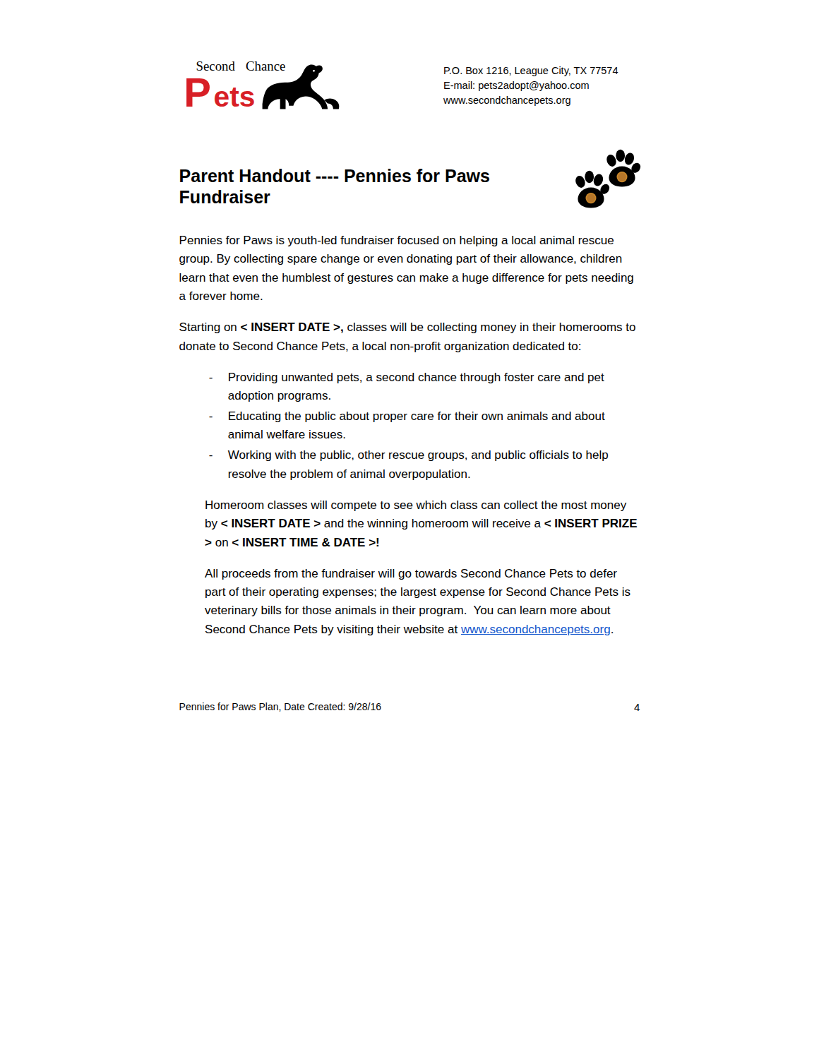Second Chance P ets
P.O. Box 1216, League City, TX 77574
E-mail: pets2adopt@yahoo.com
www.secondchancepets.org
Parent Handout ---- Pennies for Paws Fundraiser
Pennies for Paws is youth-led fundraiser focused on helping a local animal rescue group. By collecting spare change or even donating part of their allowance, children learn that even the humblest of gestures can make a huge difference for pets needing a forever home.
Starting on < INSERT DATE >, classes will be collecting money in their homerooms to donate to Second Chance Pets, a local non-profit organization dedicated to:
Providing unwanted pets, a second chance through foster care and pet adoption programs.
Educating the public about proper care for their own animals and about animal welfare issues.
Working with the public, other rescue groups, and public officials to help resolve the problem of animal overpopulation.
Homeroom classes will compete to see which class can collect the most money by < INSERT DATE > and the winning homeroom will receive a < INSERT PRIZE > on < INSERT TIME & DATE >!
All proceeds from the fundraiser will go towards Second Chance Pets to defer part of their operating expenses; the largest expense for Second Chance Pets is veterinary bills for those animals in their program. You can learn more about Second Chance Pets by visiting their website at www.secondchancepets.org.
Pennies for Paws Plan, Date Created: 9/28/16
4